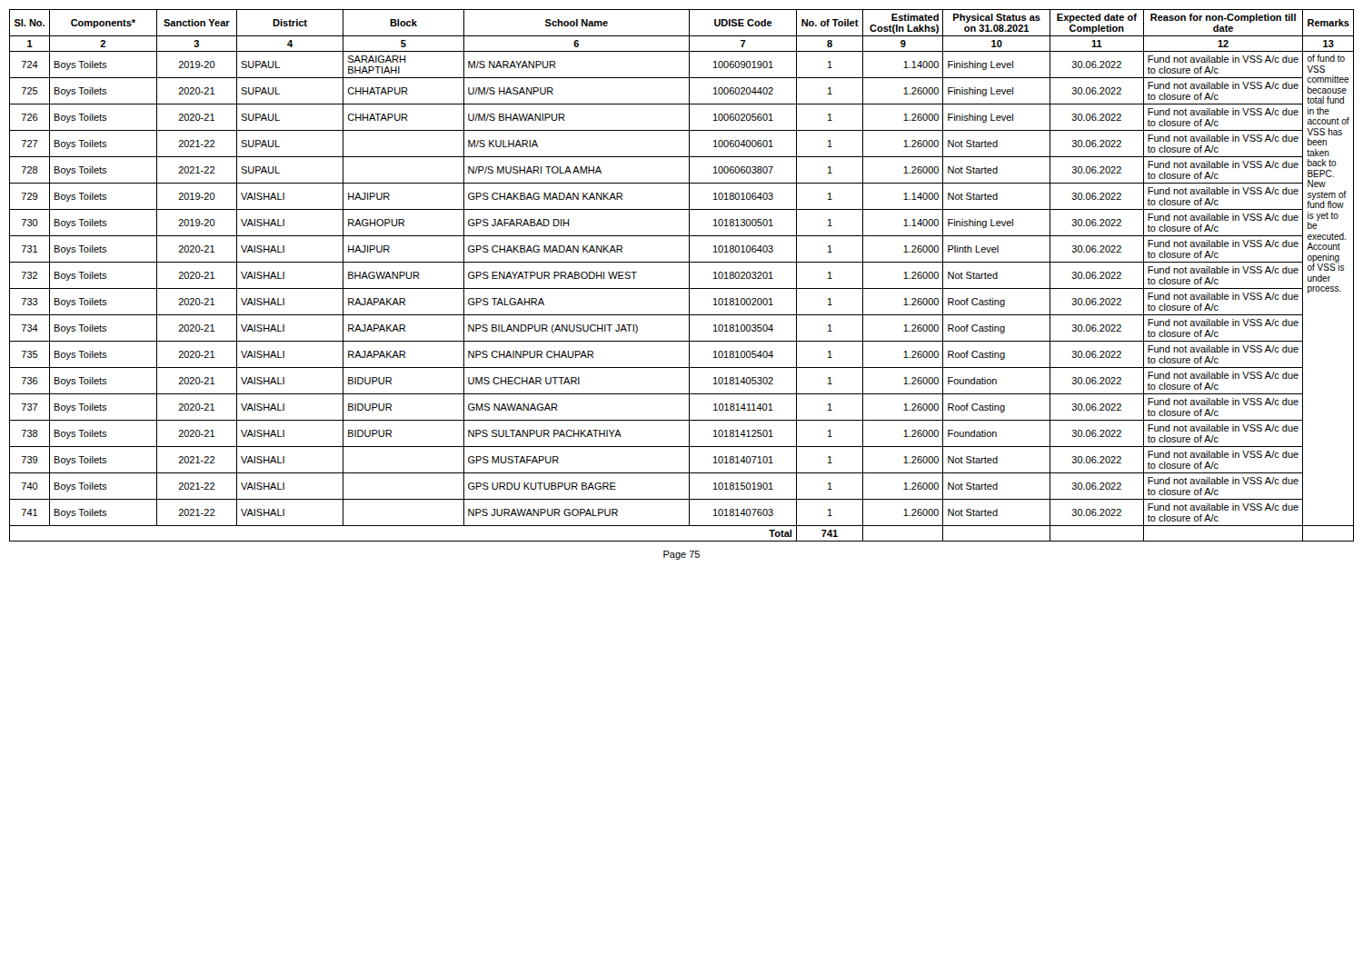| Sl. No. | Components* | Sanction Year | District | Block | School Name | UDISE Code | No. of Toilet | Estimated Cost(In Lakhs) | Physical Status as on 31.08.2021 | Expected date of Completion | Reason for non-Completion till date | Remarks |
| --- | --- | --- | --- | --- | --- | --- | --- | --- | --- | --- | --- | --- |
| 1 | 2 | 3 | 4 | 5 | 6 | 7 | 8 | 9 | 10 | 11 | 12 | 13 |
| 724 | Boys Toilets | 2019-20 | SUPAUL | SARAIGARH BHAPTIAHI | M/S NARAYANPUR | 10060901901 | 1 | 1.14000 | Finishing Level | 30.06.2022 | Fund not available in VSS A/c due to closure of A/c | of fund to VSS committee becaouse total fund in the account of VSS has been taken back to BEPC. New system of fund flow is yet to be executed. Account opening of VSS is under process. |
| 725 | Boys Toilets | 2020-21 | SUPAUL | CHHATAPUR | U/M/S HASANPUR | 10060204402 | 1 | 1.26000 | Finishing Level | 30.06.2022 | Fund not available in VSS A/c due to closure of A/c |
| 726 | Boys Toilets | 2020-21 | SUPAUL | CHHATAPUR | U/M/S BHAWANIPUR | 10060205601 | 1 | 1.26000 | Finishing Level | 30.06.2022 | Fund not available in VSS A/c due to closure of A/c |
| 727 | Boys Toilets | 2021-22 | SUPAUL | | M/S KULHARIA | 10060400601 | 1 | 1.26000 | Not Started | 30.06.2022 | Fund not available in VSS A/c due to closure of A/c |
| 728 | Boys Toilets | 2021-22 | SUPAUL | | N/P/S MUSHARI TOLA AMHA | 10060603807 | 1 | 1.26000 | Not Started | 30.06.2022 | Fund not available in VSS A/c due to closure of A/c |
| 729 | Boys Toilets | 2019-20 | VAISHALI | HAJIPUR | GPS CHAKBAG MADAN KANKAR | 10180106403 | 1 | 1.14000 | Not Started | 30.06.2022 | Fund not available in VSS A/c due to closure of A/c |
| 730 | Boys Toilets | 2019-20 | VAISHALI | RAGHOPUR | GPS JAFARABAD DIH | 10181300501 | 1 | 1.14000 | Finishing Level | 30.06.2022 | Fund not available in VSS A/c due to closure of A/c |
| 731 | Boys Toilets | 2020-21 | VAISHALI | HAJIPUR | GPS CHAKBAG MADAN KANKAR | 10180106403 | 1 | 1.26000 | Plinth Level | 30.06.2022 | Fund not available in VSS A/c due to closure of A/c |
| 732 | Boys Toilets | 2020-21 | VAISHALI | BHAGWANPUR | GPS ENAYATPUR PRABODHI WEST | 10180203201 | 1 | 1.26000 | Not Started | 30.06.2022 | Fund not available in VSS A/c due to closure of A/c |
| 733 | Boys Toilets | 2020-21 | VAISHALI | RAJAPAKAR | GPS TALGAHRA | 10181002001 | 1 | 1.26000 | Roof Casting | 30.06.2022 | Fund not available in VSS A/c due to closure of A/c |
| 734 | Boys Toilets | 2020-21 | VAISHALI | RAJAPAKAR | NPS BILANDPUR (ANUSUCHIT JATI) | 10181003504 | 1 | 1.26000 | Roof Casting | 30.06.2022 | Fund not available in VSS A/c due to closure of A/c |
| 735 | Boys Toilets | 2020-21 | VAISHALI | RAJAPAKAR | NPS CHAINPUR CHAUPAR | 10181005404 | 1 | 1.26000 | Roof Casting | 30.06.2022 | Fund not available in VSS A/c due to closure of A/c |
| 736 | Boys Toilets | 2020-21 | VAISHALI | BIDUPUR | UMS CHECHAR UTTARI | 10181405302 | 1 | 1.26000 | Foundation | 30.06.2022 | Fund not available in VSS A/c due to closure of A/c |
| 737 | Boys Toilets | 2020-21 | VAISHALI | BIDUPUR | GMS NAWANAGAR | 10181411401 | 1 | 1.26000 | Roof Casting | 30.06.2022 | Fund not available in VSS A/c due to closure of A/c |
| 738 | Boys Toilets | 2020-21 | VAISHALI | BIDUPUR | NPS SULTANPUR PACHKATHIYA | 10181412501 | 1 | 1.26000 | Foundation | 30.06.2022 | Fund not available in VSS A/c due to closure of A/c |
| 739 | Boys Toilets | 2021-22 | VAISHALI | | GPS MUSTAFAPUR | 10181407101 | 1 | 1.26000 | Not Started | 30.06.2022 | Fund not available in VSS A/c due to closure of A/c |
| 740 | Boys Toilets | 2021-22 | VAISHALI | | GPS URDU KUTUBPUR BAGRE | 10181501901 | 1 | 1.26000 | Not Started | 30.06.2022 | Fund not available in VSS A/c due to closure of A/c |
| 741 | Boys Toilets | 2021-22 | VAISHALI | | NPS JURAWANPUR GOPALPUR | 10181407603 | 1 | 1.26000 | Not Started | 30.06.2022 | Fund not available in VSS A/c due to closure of A/c |
| Total | 741 | | | | | |
Page 75